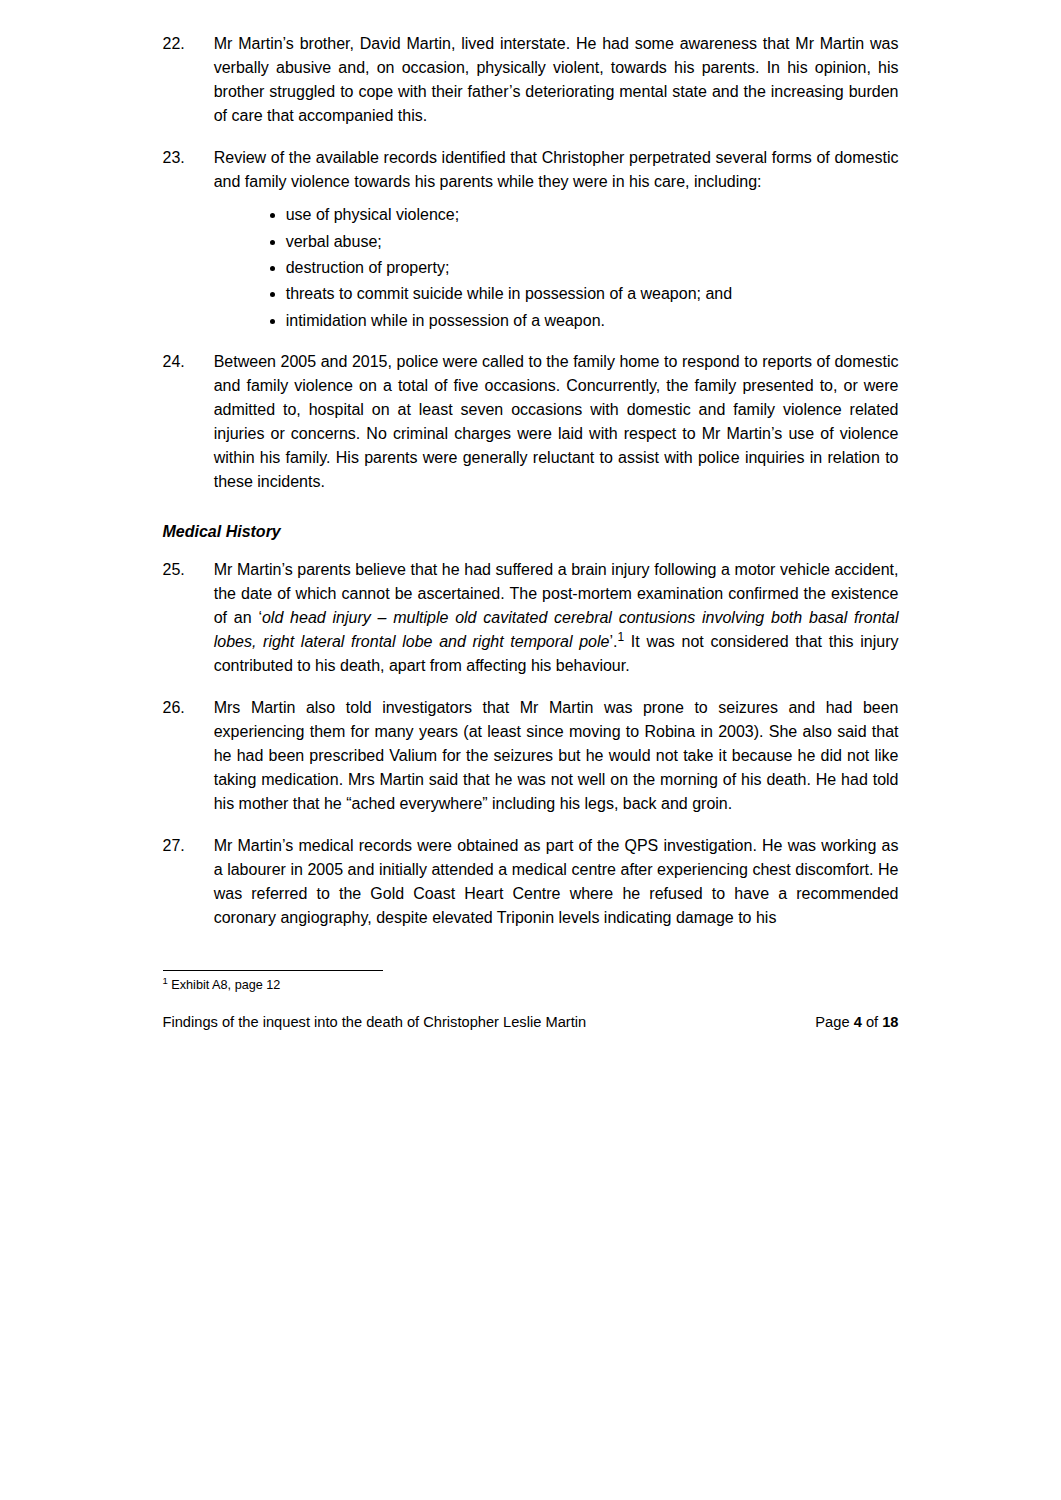22. Mr Martin’s brother, David Martin, lived interstate. He had some awareness that Mr Martin was verbally abusive and, on occasion, physically violent, towards his parents. In his opinion, his brother struggled to cope with their father’s deteriorating mental state and the increasing burden of care that accompanied this.
23. Review of the available records identified that Christopher perpetrated several forms of domestic and family violence towards his parents while they were in his care, including:
use of physical violence;
verbal abuse;
destruction of property;
threats to commit suicide while in possession of a weapon; and
intimidation while in possession of a weapon.
24. Between 2005 and 2015, police were called to the family home to respond to reports of domestic and family violence on a total of five occasions. Concurrently, the family presented to, or were admitted to, hospital on at least seven occasions with domestic and family violence related injuries or concerns. No criminal charges were laid with respect to Mr Martin’s use of violence within his family. His parents were generally reluctant to assist with police inquiries in relation to these incidents.
Medical History
25. Mr Martin’s parents believe that he had suffered a brain injury following a motor vehicle accident, the date of which cannot be ascertained. The post-mortem examination confirmed the existence of an ‘old head injury – multiple old cavitated cerebral contusions involving both basal frontal lobes, right lateral frontal lobe and right temporal pole’.1 It was not considered that this injury contributed to his death, apart from affecting his behaviour.
26. Mrs Martin also told investigators that Mr Martin was prone to seizures and had been experiencing them for many years (at least since moving to Robina in 2003). She also said that he had been prescribed Valium for the seizures but he would not take it because he did not like taking medication. Mrs Martin said that he was not well on the morning of his death. He had told his mother that he “ached everywhere” including his legs, back and groin.
27. Mr Martin’s medical records were obtained as part of the QPS investigation. He was working as a labourer in 2005 and initially attended a medical centre after experiencing chest discomfort. He was referred to the Gold Coast Heart Centre where he refused to have a recommended coronary angiography, despite elevated Triponin levels indicating damage to his
1 Exhibit A8, page 12
Findings of the inquest into the death of Christopher Leslie Martin Page 4 of 18